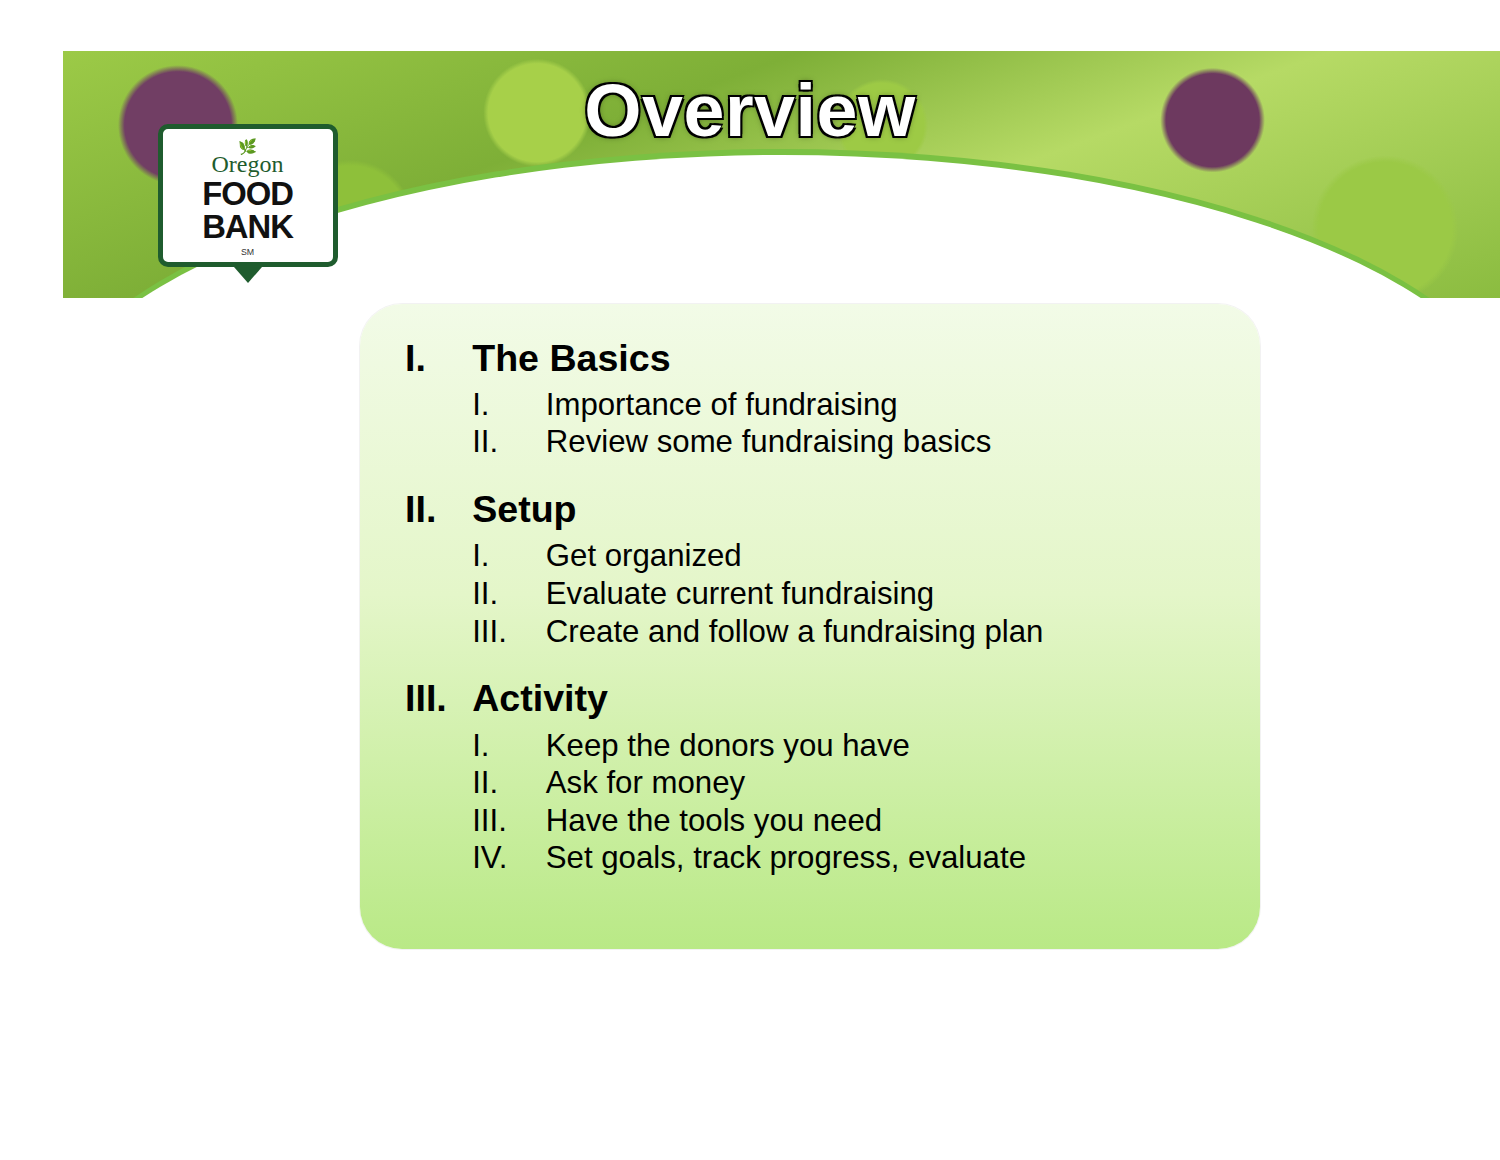Overview
🌿
Oregon
FOOD
BANK
SM
I. The Basics
I. Importance of fundraising
II. Review some fundraising basics
II. Setup
I. Get organized
II. Evaluate current fundraising
III. Create and follow a fundraising plan
III. Activity
I. Keep the donors you have
II. Ask for money
III. Have the tools you need
IV. Set goals, track progress, evaluate